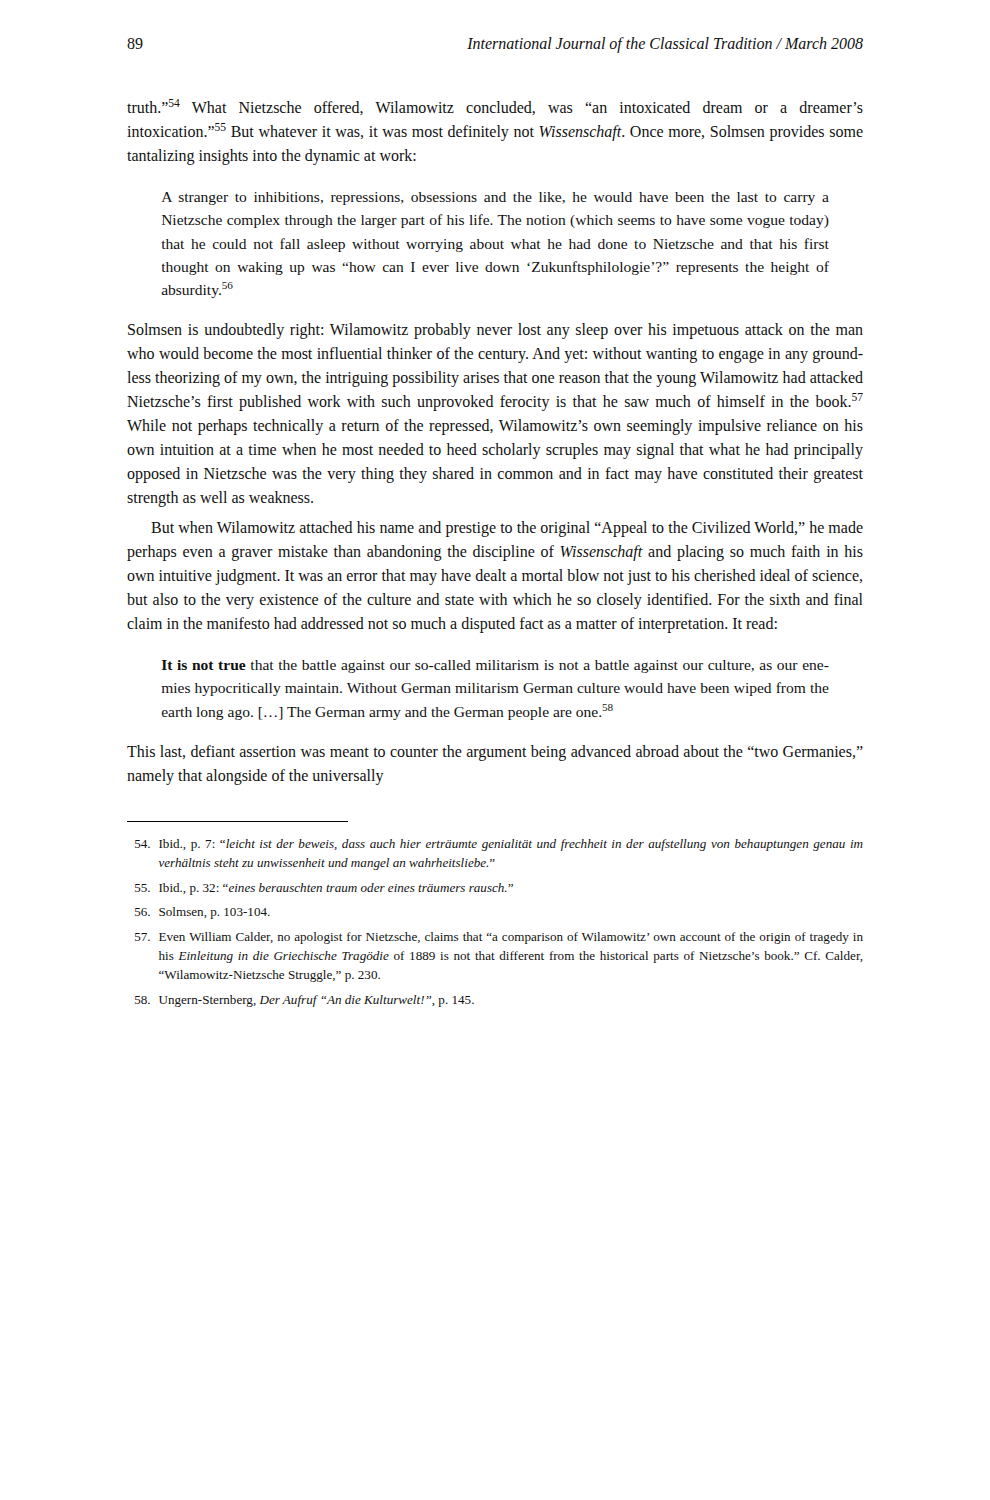89 International Journal of the Classical Tradition / March 2008
truth.”54 What Nietzsche offered, Wilamowitz concluded, was “an intoxicated dream or a dreamer’s intoxication.”55 But whatever it was, it was most definitely not Wissenschaft. Once more, Solmsen provides some tantalizing insights into the dynamic at work:
A stranger to inhibitions, repressions, obsessions and the like, he would have been the last to carry a Nietzsche complex through the larger part of his life. The notion (which seems to have some vogue today) that he could not fall asleep without worrying about what he had done to Nietzsche and that his first thought on waking up was “how can I ever live down ‘Zukunftsphilologie’?” represents the height of absurdity.56
Solmsen is undoubtedly right: Wilamowitz probably never lost any sleep over his impetuous attack on the man who would become the most influential thinker of the century. And yet: without wanting to engage in any groundless theorizing of my own, the intriguing possibility arises that one reason that the young Wilamowitz had attacked Nietzsche’s first published work with such unprovoked ferocity is that he saw much of himself in the book.57 While not perhaps technically a return of the repressed, Wilamowitz’s own seemingly impulsive reliance on his own intuition at a time when he most needed to heed scholarly scruples may signal that what he had principally opposed in Nietzsche was the very thing they shared in common and in fact may have constituted their greatest strength as well as weakness.
But when Wilamowitz attached his name and prestige to the original “Appeal to the Civilized World,” he made perhaps even a graver mistake than abandoning the discipline of Wissenschaft and placing so much faith in his own intuitive judgment. It was an error that may have dealt a mortal blow not just to his cherished ideal of science, but also to the very existence of the culture and state with which he so closely identified. For the sixth and final claim in the manifesto had addressed not so much a disputed fact as a matter of interpretation. It read:
It is not true that the battle against our so-called militarism is not a battle against our culture, as our enemies hypocritically maintain. Without German militarism German culture would have been wiped from the earth long ago. […] The German army and the German people are one.58
This last, defiant assertion was meant to counter the argument being advanced abroad about the “two Germanies,” namely that alongside of the universally
54. Ibid., p. 7: “leicht ist der beweis, dass auch hier erträumte genialität und frechheit in der aufstellung von behauptungen genau im verhältnis steht zu unwissenheit und mangel an wahrheitsliebe.”
55. Ibid., p. 32: “eines berauschten traum oder eines träumers rausch.”
56. Solmsen, p. 103-104.
57. Even William Calder, no apologist for Nietzsche, claims that “a comparison of Wilamowitz’ own account of the origin of tragedy in his Einleitung in die Griechische Tragödie of 1889 is not that different from the historical parts of Nietzsche’s book.” Cf. Calder, “Wilamowitz-Nietzsche Struggle,” p. 230.
58. Ungern-Sternberg, Der Aufruf “An die Kulturwelt!”, p. 145.